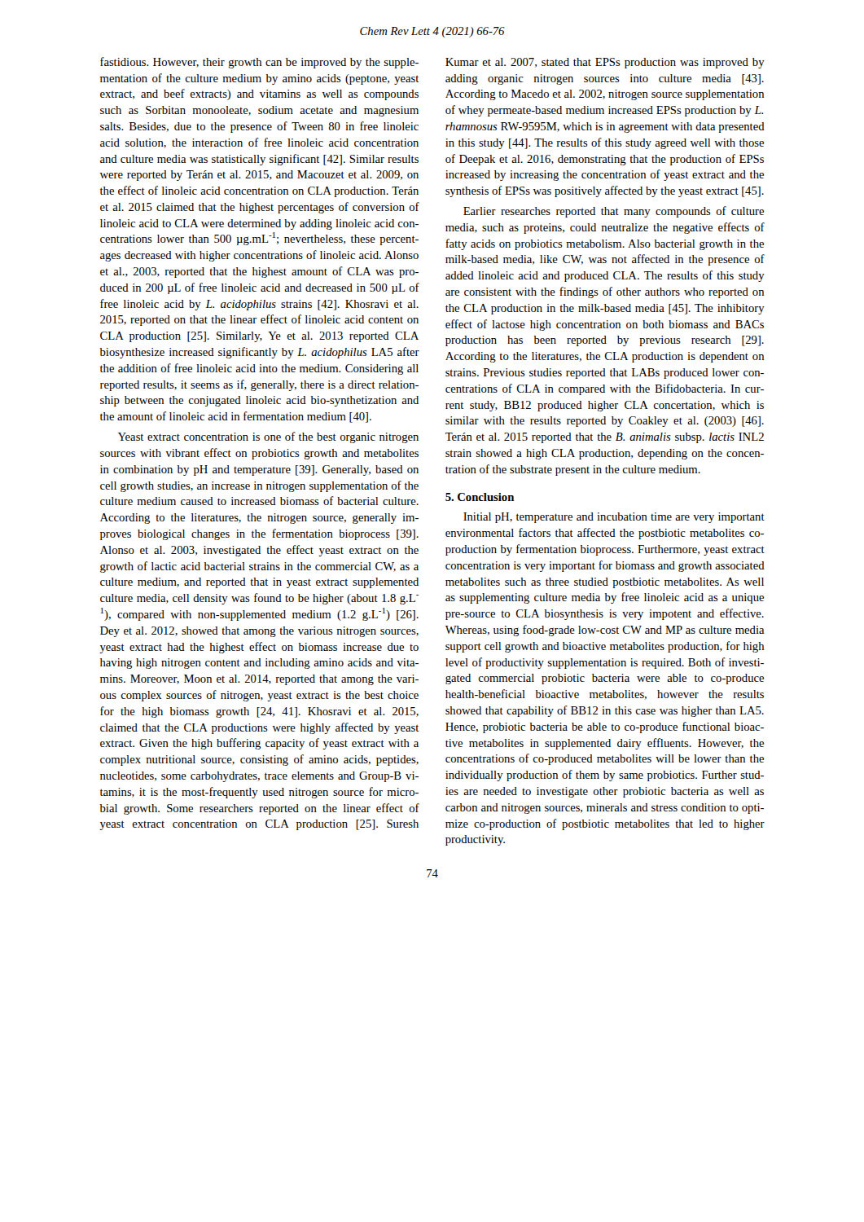Chem Rev Lett 4 (2021) 66-76
fastidious. However, their growth can be improved by the supplementation of the culture medium by amino acids (peptone, yeast extract, and beef extracts) and vitamins as well as compounds such as Sorbitan monooleate, sodium acetate and magnesium salts. Besides, due to the presence of Tween 80 in free linoleic acid solution, the interaction of free linoleic acid concentration and culture media was statistically significant [42]. Similar results were reported by Terán et al. 2015, and Macouzet et al. 2009, on the effect of linoleic acid concentration on CLA production. Terán et al. 2015 claimed that the highest percentages of conversion of linoleic acid to CLA were determined by adding linoleic acid concentrations lower than 500 µg.mL-1; nevertheless, these percentages decreased with higher concentrations of linoleic acid. Alonso et al., 2003, reported that the highest amount of CLA was produced in 200 µL of free linoleic acid and decreased in 500 µL of free linoleic acid by L. acidophilus strains [42]. Khosravi et al. 2015, reported on that the linear effect of linoleic acid content on CLA production [25]. Similarly, Ye et al. 2013 reported CLA biosynthesize increased significantly by L. acidophilus LA5 after the addition of free linoleic acid into the medium. Considering all reported results, it seems as if, generally, there is a direct relationship between the conjugated linoleic acid bio-synthetization and the amount of linoleic acid in fermentation medium [40].
Yeast extract concentration is one of the best organic nitrogen sources with vibrant effect on probiotics growth and metabolites in combination by pH and temperature [39]. Generally, based on cell growth studies, an increase in nitrogen supplementation of the culture medium caused to increased biomass of bacterial culture. According to the literatures, the nitrogen source, generally improves biological changes in the fermentation bioprocess [39]. Alonso et al. 2003, investigated the effect yeast extract on the growth of lactic acid bacterial strains in the commercial CW, as a culture medium, and reported that in yeast extract supplemented culture media, cell density was found to be higher (about 1.8 g.L-1), compared with non-supplemented medium (1.2 g.L-1) [26]. Dey et al. 2012, showed that among the various nitrogen sources, yeast extract had the highest effect on biomass increase due to having high nitrogen content and including amino acids and vitamins. Moreover, Moon et al. 2014, reported that among the various complex sources of nitrogen, yeast extract is the best choice for the high biomass growth [24, 41]. Khosravi et al. 2015, claimed that the CLA productions were highly affected by yeast extract. Given the high buffering capacity of yeast extract with a complex nutritional source, consisting of amino acids, peptides, nucleotides, some carbohydrates, trace elements and Group-B vitamins, it is the most-frequently used nitrogen source for microbial growth. Some researchers reported on the linear effect of yeast extract concentration on CLA production [25]. Suresh Kumar et al. 2007, stated that EPSs production was improved by adding organic nitrogen sources into culture media [43]. According to Macedo et al. 2002, nitrogen source supplementation of whey permeate-based medium increased EPSs production by L. rhamnosus RW-9595M, which is in agreement with data presented in this study [44]. The results of this study agreed well with those of Deepak et al. 2016, demonstrating that the production of EPSs increased by increasing the concentration of yeast extract and the synthesis of EPSs was positively affected by the yeast extract [45].
Earlier researches reported that many compounds of culture media, such as proteins, could neutralize the negative effects of fatty acids on probiotics metabolism. Also bacterial growth in the milk-based media, like CW, was not affected in the presence of added linoleic acid and produced CLA. The results of this study are consistent with the findings of other authors who reported on the CLA production in the milk-based media [45]. The inhibitory effect of lactose high concentration on both biomass and BACs production has been reported by previous research [29]. According to the literatures, the CLA production is dependent on strains. Previous studies reported that LABs produced lower concentrations of CLA in compared with the Bifidobacteria. In current study, BB12 produced higher CLA concertation, which is similar with the results reported by Coakley et al. (2003) [46]. Terán et al. 2015 reported that the B. animalis subsp. lactis INL2 strain showed a high CLA production, depending on the concentration of the substrate present in the culture medium.
5. Conclusion
Initial pH, temperature and incubation time are very important environmental factors that affected the postbiotic metabolites co-production by fermentation bioprocess. Furthermore, yeast extract concentration is very important for biomass and growth associated metabolites such as three studied postbiotic metabolites. As well as supplementing culture media by free linoleic acid as a unique pre-source to CLA biosynthesis is very impotent and effective. Whereas, using food-grade low-cost CW and MP as culture media support cell growth and bioactive metabolites production, for high level of productivity supplementation is required. Both of investigated commercial probiotic bacteria were able to co-produce health-beneficial bioactive metabolites, however the results showed that capability of BB12 in this case was higher than LA5. Hence, probiotic bacteria be able to co-produce functional bioactive metabolites in supplemented dairy effluents. However, the concentrations of co-produced metabolites will be lower than the individually production of them by same probiotics. Further studies are needed to investigate other probiotic bacteria as well as carbon and nitrogen sources, minerals and stress condition to optimize co-production of postbiotic metabolites that led to higher productivity.
74